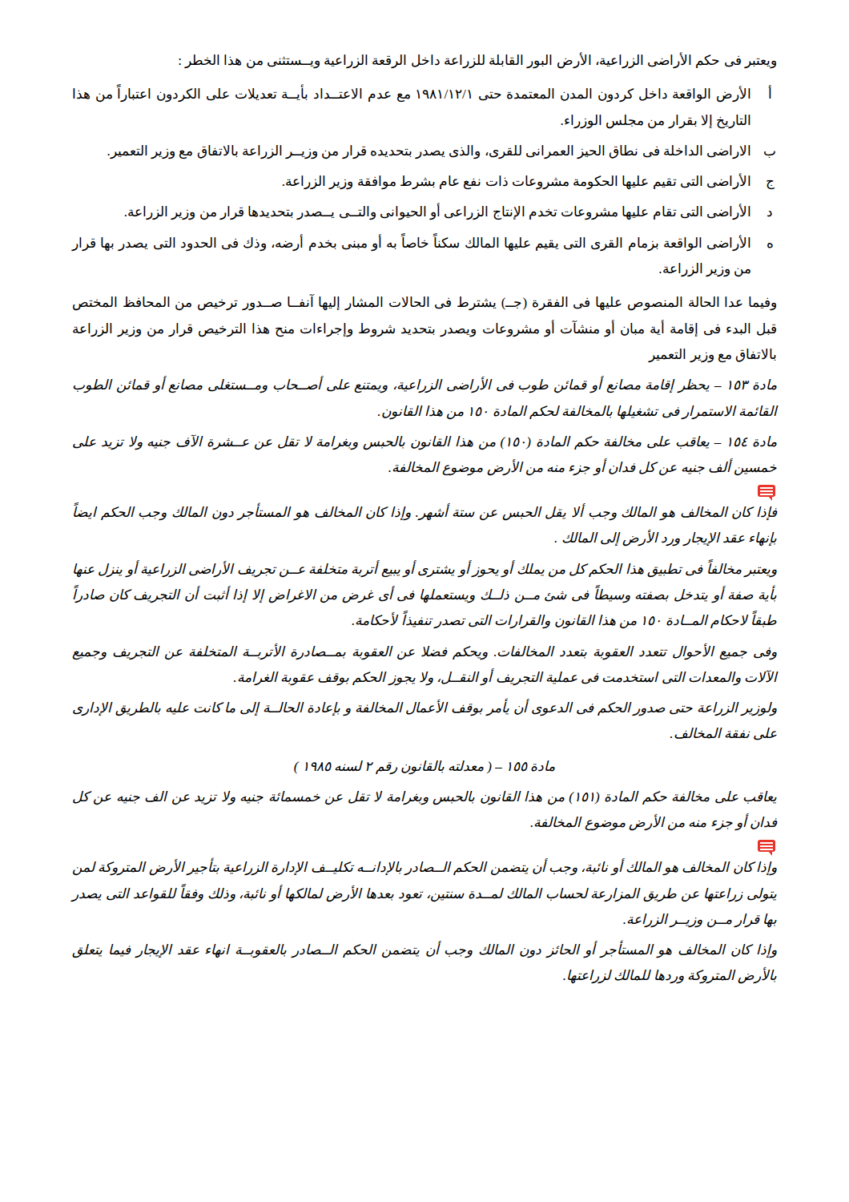ويعتبر فى حكم الأراضى الزراعية، الأرض البور القابلة للزراعة داخل الرقعة الزراعية ويــستثنى من هذا الخطر :
أ الأرض الواقعة داخل كردون المدن المعتمدة حتى ١٩٨١/١٢/١ مع عدم الاعتــداد بأيــة تعديلات على الكردون اعتباراً من هذا التاريخ إلا بقرار من مجلس الوزراء.
ب الاراضى الداخلة فى نطاق الحيز العمرانى للقرى، والذى يصدر بتحديده قرار من وزيــر الزراعة بالاتفاق مع وزير التعمير.
ج الأراضى التى تقيم عليها الحكومة مشروعات ذات نفع عام بشرط موافقة وزير الزراعة.
د الأراضى التى تقام عليها مشروعات تخدم الإنتاج الزراعى أو الحيوانى والتــى يــصدر بتحديدها قرار من وزير الزراعة.
ه الأراضى الواقعة بزمام القرى التى يقيم عليها المالك سكناً خاصاً به أو مبنى بخدم أرضه، وذك فى الحدود التى يصدر بها قرار من وزير الزراعة.
وفيما عدا الحالة المنصوص عليها فى الفقرة (جــ) يشترط فى الحالات المشار إليها آنفــا صــدور ترخيص من المحافظ المختص قبل البدء فى إقامة أية مبان أو منشآت أو مشروعات ويصدر بتحديد شروط وإجراءات منح هذا الترخيص قرار من وزير الزراعة بالاتفاق مع وزير التعمير
مادة ١٥٣ – يحظر إقامة مصانع أو قمائن طوب فى الأراضى الزراعية، ويمتنع على أصــحاب ومــستغلى مصانع أو قمائن الطوب القائمة الاستمرار فى تشغيلها بالمخالفة لحكم المادة ١٥٠ من هذا القانون.
مادة ١٥٤ – يعاقب على مخالفة حكم المادة (١٥٠) من هذا القانون بالحبس وبغرامة لا تقل عن عــشرة الآف جنيه ولا تزيد على خمسين ألف جنيه عن كل فدان أو جزء منه من الأرض موضوع المخالفة.
فإذا كان المخالف هو المالك وجب ألا يقل الحبس عن ستة أشهر. وإذا كان المخالف هو المستأجر دون المالك وجب الحكم ايضاً بإنهاء عقد الإيجار ورد الأرض إلى المالك .
ويعتبر مخالفاً فى تطبيق هذا الحكم كل من يملك أو يحوز أو يشترى أو يبيع أتربة متخلفة عــن تجريف الأراضى الزراعية أو ينزل عنها بأية صفة أو يتدخل بصفته وسيطاً فى شئ مــن ذلــك ويستعملها فى أى غرض من الاغراض إلا إذا أثبت أن التجريف كان صادراً طبقاً لاحكام المــادة ١٥٠ من هذا القانون والقرارات التى تصدر تنفيذاً لأحكامة.
وفى جميع الأحوال تتعدد العقوبة بتعدد المخالفات. ويحكم فضلا عن العقوبة بمــصادرة الأتربــة المتخلفة عن التجريف وجميع الآلات والمعدات التى استخدمت فى عملية التجريف أو النقــل، ولا يجوز الحكم بوقف عقوبة الغرامة.
ولوزير الزراعة حتى صدور الحكم فى الدعوى أن يأمر بوقف الأعمال المخالفة و بإعادة الحالــة إلى ما كانت عليه بالطريق الإدارى على نفقة المخالف.
مادة ١٥٥ – ( معدلته بالقانون رقم ٢ لسنه ١٩٨٥ )
يعاقب على مخالفة حكم المادة (١٥١) من هذا القانون بالحبس وبغرامة لا تقل عن خمسمائة جنيه ولا تزيد عن الف جنيه عن كل فدان أو جزء منه من الأرض موضوع المخالفة.
وإذا كان المخالف هو المالك أو نائبة، وجب أن يتضمن الحكم الــصادر بالإدانــه تكليــف الإدارة الزراعية بتأجير الأرض المتروكة لمن يتولى زراعتها عن طريق المزارعة لحساب المالك لمــدة سنتين، تعود بعدها الأرض لمالكها أو نائبة، وذلك وفقاً للقواعد التى يصدر بها قرار مــن وزيــر الزراعة.
وإذا كان المخالف هو المستأجر أو الحائز دون المالك وجب أن يتضمن الحكم الــصادر بالعقوبــة انهاء عقد الإيجار فيما يتعلق بالأرض المتروكة وردها للمالك لزراعتها.